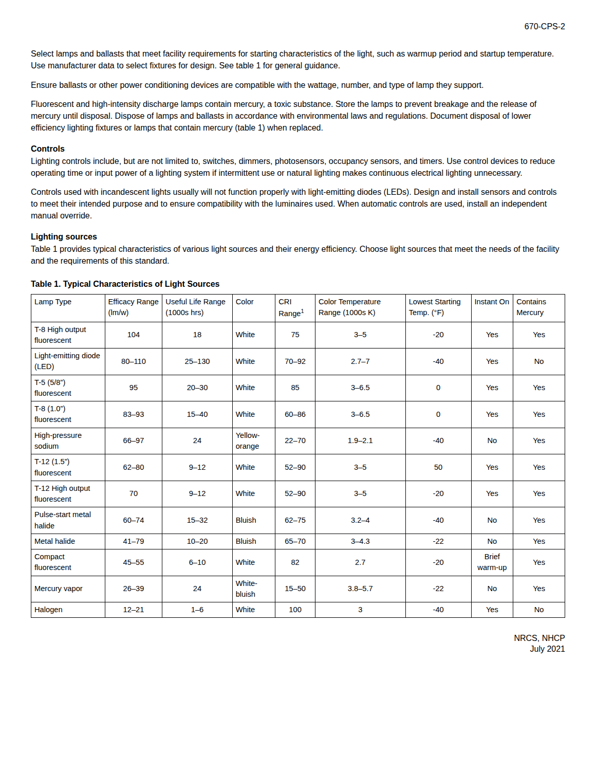670-CPS-2
Select lamps and ballasts that meet facility requirements for starting characteristics of the light, such as warmup period and startup temperature. Use manufacturer data to select fixtures for design. See table 1 for general guidance.
Ensure ballasts or other power conditioning devices are compatible with the wattage, number, and type of lamp they support.
Fluorescent and high-intensity discharge lamps contain mercury, a toxic substance. Store the lamps to prevent breakage and the release of mercury until disposal. Dispose of lamps and ballasts in accordance with environmental laws and regulations. Document disposal of lower efficiency lighting fixtures or lamps that contain mercury (table 1) when replaced.
Controls
Lighting controls include, but are not limited to, switches, dimmers, photosensors, occupancy sensors, and timers. Use control devices to reduce operating time or input power of a lighting system if intermittent use or natural lighting makes continuous electrical lighting unnecessary.
Controls used with incandescent lights usually will not function properly with light-emitting diodes (LEDs). Design and install sensors and controls to meet their intended purpose and to ensure compatibility with the luminaires used. When automatic controls are used, install an independent manual override.
Lighting sources
Table 1 provides typical characteristics of various light sources and their energy efficiency. Choose light sources that meet the needs of the facility and the requirements of this standard.
Table 1. Typical Characteristics of Light Sources
| Lamp Type | Efficacy Range (lm/w) | Useful Life Range (1000s hrs) | Color | CRI Range 1 | Color Temperature Range (1000s K) | Lowest Starting Temp. (°F) | Instant On | Contains Mercury |
| --- | --- | --- | --- | --- | --- | --- | --- | --- |
| T-8 High output fluorescent | 104 | 18 | White | 75 | 3–5 | -20 | Yes | Yes |
| Light-emitting diode (LED) | 80–110 | 25–130 | White | 70–92 | 2.7–7 | -40 | Yes | No |
| T-5 (5/8”) fluorescent | 95 | 20–30 | White | 85 | 3–6.5 | 0 | Yes | Yes |
| T-8 (1.0”) fluorescent | 83–93 | 15–40 | White | 60–86 | 3–6.5 | 0 | Yes | Yes |
| High-pressure sodium | 66–97 | 24 | Yellow-orange | 22–70 | 1.9–2.1 | -40 | No | Yes |
| T-12 (1.5”) fluorescent | 62–80 | 9–12 | White | 52–90 | 3–5 | 50 | Yes | Yes |
| T-12 High output fluorescent | 70 | 9–12 | White | 52–90 | 3–5 | -20 | Yes | Yes |
| Pulse-start metal halide | 60–74 | 15–32 | Bluish | 62–75 | 3.2–4 | -40 | No | Yes |
| Metal halide | 41–79 | 10–20 | Bluish | 65–70 | 3–4.3 | -22 | No | Yes |
| Compact fluorescent | 45–55 | 6–10 | White | 82 | 2.7 | -20 | Brief warm-up | Yes |
| Mercury vapor | 26–39 | 24 | White-bluish | 15–50 | 3.8–5.7 | -22 | No | Yes |
| Halogen | 12–21 | 1–6 | White | 100 | 3 | -40 | Yes | No |
NRCS, NHCP
July 2021